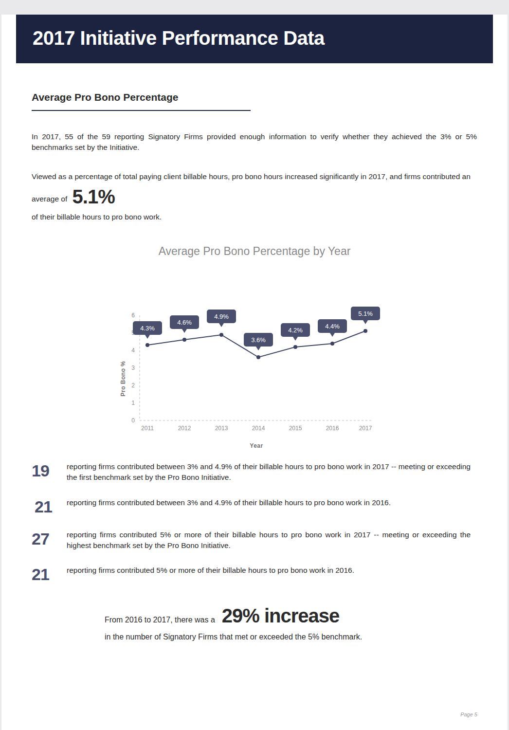2017 Initiative Performance Data
Average Pro Bono Percentage
In 2017, 55 of the 59 reporting Signatory Firms provided enough information to verify whether they achieved the 3% or 5% benchmarks set by the Initiative.
Viewed as a percentage of total paying client billable hours, pro bono hours increased significantly in 2017, and firms contributed an average of 5.1%
of their billable hours to pro bono work.
Average Pro Bono Percentage by Year
6 5 4 3 2 1 0 Pro Bono % 2011 2012 2013 2014 2015 2016 2017 Year 4.3% 4.6% 4.9% 3.6% 4.2% 4.4% 5.1%
19
reporting firms contributed between 3% and 4.9% of their billable hours to pro bono work in 2017 -- meeting or exceeding the first benchmark set by the Pro Bono Initiative.
21
reporting firms contributed between 3% and 4.9% of their billable hours to pro bono work in 2016.
27
reporting firms contributed 5% or more of their billable hours to pro bono work in 2017 -- meeting or exceeding the highest benchmark set by the Pro Bono Initiative.
21
reporting firms contributed 5% or more of their billable hours to pro bono work in 2016.
From 2016 to 2017, there was a 29% increase
in the number of Signatory Firms that met or exceeded the 5% benchmark.
Page 5